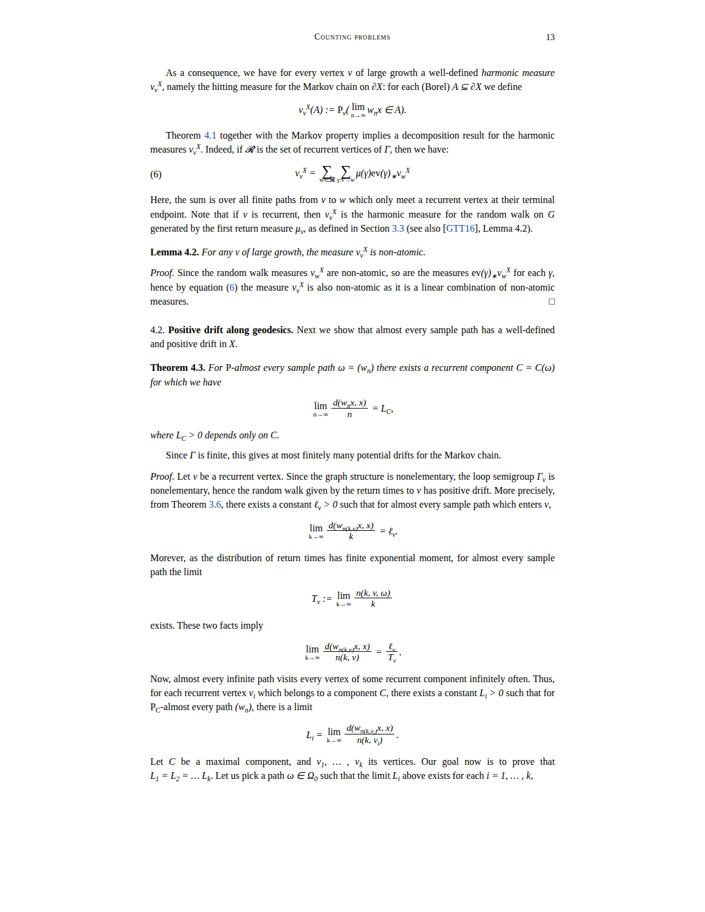Counting problems 13
As a consequence, we have for every vertex v of large growth a well-defined harmonic measure νvX, namely the hitting measure for the Markov chain on ∂X: for each (Borel) A ⊆ ∂X we define
νvX(A) := Pv(lim n→∞wnx ∈ A).
Theorem 4.1 together with the Markov property implies a decomposition result for the harmonic measures νvX. Indeed, if 𝓡 is the set of recurrent vertices of Γ, then we have:
(6) νvX = ∑w∈𝓡∑γ:v→w μ(γ)ev(γ)∗νwX
Here, the sum is over all finite paths from v to w which only meet a recurrent vertex at their terminal endpoint. Note that if v is recurrent, then νvX is the harmonic measure for the random walk on G generated by the first return measure μv, as defined in Section 3.3 (see also [GTT16], Lemma 4.2).
Lemma 4.2. For any v of large growth, the measure νvX is non-atomic.
Proof. Since the random walk measures νwX are non-atomic, so are the measures ev(γ)∗νwX for each γ, hence by equation (6) the measure νvX is also non-atomic as it is a linear combination of non-atomic measures. □
4.2. Positive drift along geodesics. Next we show that almost every sample path has a well-defined and positive drift in X.
Theorem 4.3. For P-almost every sample path ω = (wn) there exists a recurrent component C = C(ω) for which we have
lim n→∞d(wnx, x) n = LC,
where LC > 0 depends only on C.
Since Γ is finite, this gives at most finitely many potential drifts for the Markov chain.
Proof. Let v be a recurrent vertex. Since the graph structure is nonelementary, the loop semigroup Γv is nonelementary, hence the random walk given by the return times to v has positive drift. More precisely, from Theorem 3.6, there exists a constant ℓv > 0 such that for almost every sample path which enters v,
lim k→∞d(wn(k,v)x, x) k = ℓv.
Morever, as the distribution of return times has finite exponential moment, for almost every sample path the limit
Tv := lim k→∞n(k, v, ω) k
exists. These two facts imply
lim k→∞d(wn(k,v)x, x) n(k, v) = ℓv Tv.
Now, almost every infinite path visits every vertex of some recurrent component infinitely often. Thus, for each recurrent vertex vi which belongs to a component C, there exists a constant Li > 0 such that for PC-almost every path (wn), there is a limit
Li = lim k→∞d(wn(k,vi)x, x) n(k, vi).
Let C be a maximal component, and v1, … , vk its vertices. Our goal now is to prove that L1 = L2 = … Lk. Let us pick a path ω ∈ Ω0 such that the limit Li above exists for each i = 1, … , k,